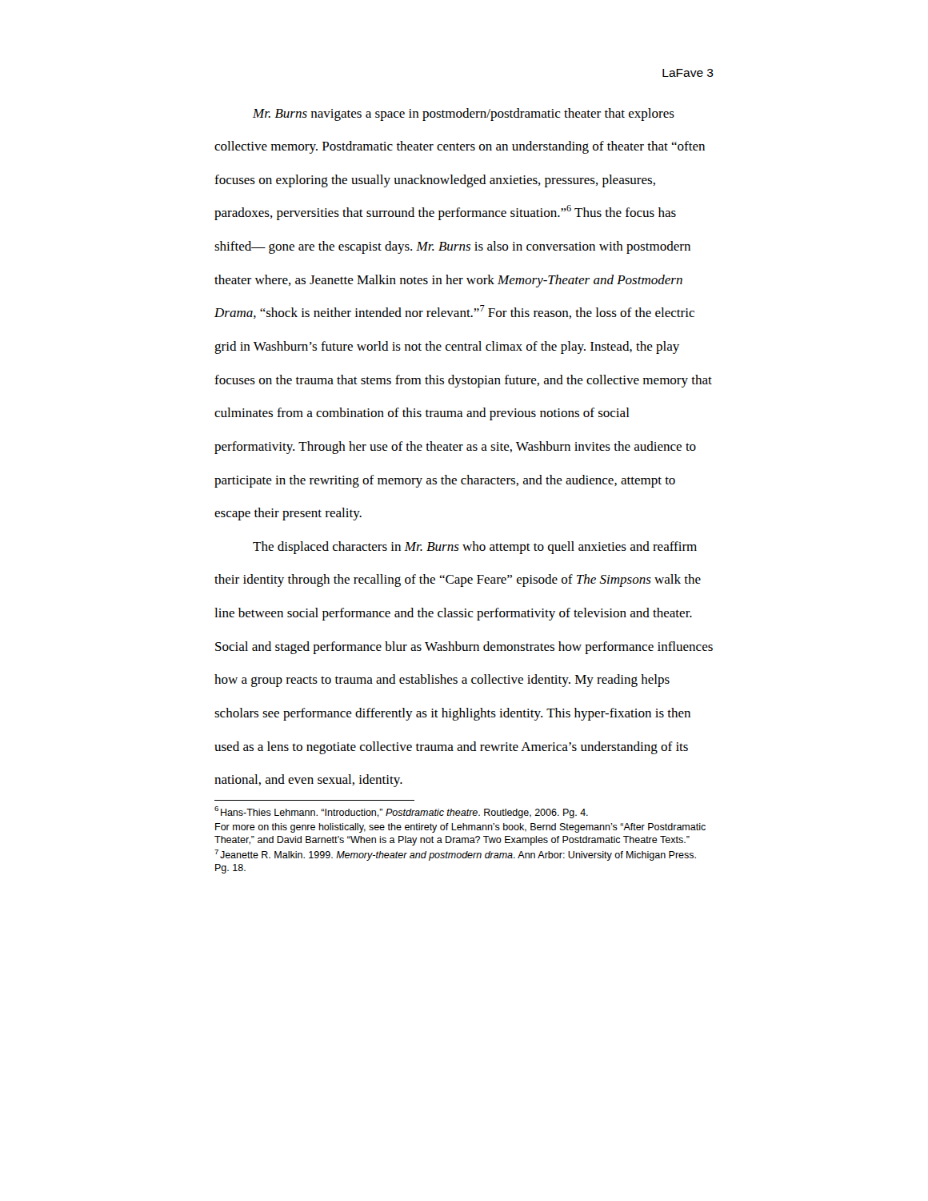LaFave 3
Mr. Burns navigates a space in postmodern/postdramatic theater that explores collective memory. Postdramatic theater centers on an understanding of theater that “often focuses on exploring the usually unacknowledged anxieties, pressures, pleasures, paradoxes, perversities that surround the performance situation.”6 Thus the focus has shifted— gone are the escapist days. Mr. Burns is also in conversation with postmodern theater where, as Jeanette Malkin notes in her work Memory-Theater and Postmodern Drama, “shock is neither intended nor relevant.”7 For this reason, the loss of the electric grid in Washburn’s future world is not the central climax of the play. Instead, the play focuses on the trauma that stems from this dystopian future, and the collective memory that culminates from a combination of this trauma and previous notions of social performativity. Through her use of the theater as a site, Washburn invites the audience to participate in the rewriting of memory as the characters, and the audience, attempt to escape their present reality.
The displaced characters in Mr. Burns who attempt to quell anxieties and reaffirm their identity through the recalling of the “Cape Feare” episode of The Simpsons walk the line between social performance and the classic performativity of television and theater. Social and staged performance blur as Washburn demonstrates how performance influences how a group reacts to trauma and establishes a collective identity. My reading helps scholars see performance differently as it highlights identity. This hyper-fixation is then used as a lens to negotiate collective trauma and rewrite America’s understanding of its national, and even sexual, identity.
6 Hans-Thies Lehmann. “Introduction,” Postdramatic theatre. Routledge, 2006. Pg. 4.
For more on this genre holistically, see the entirety of Lehmann’s book, Bernd Stegemann’s “After Postdramatic Theater,” and David Barnett’s “When is a Play not a Drama? Two Examples of Postdramatic Theatre Texts.”
7 Jeanette R. Malkin. 1999. Memory-theater and postmodern drama. Ann Arbor: University of Michigan Press. Pg. 18.